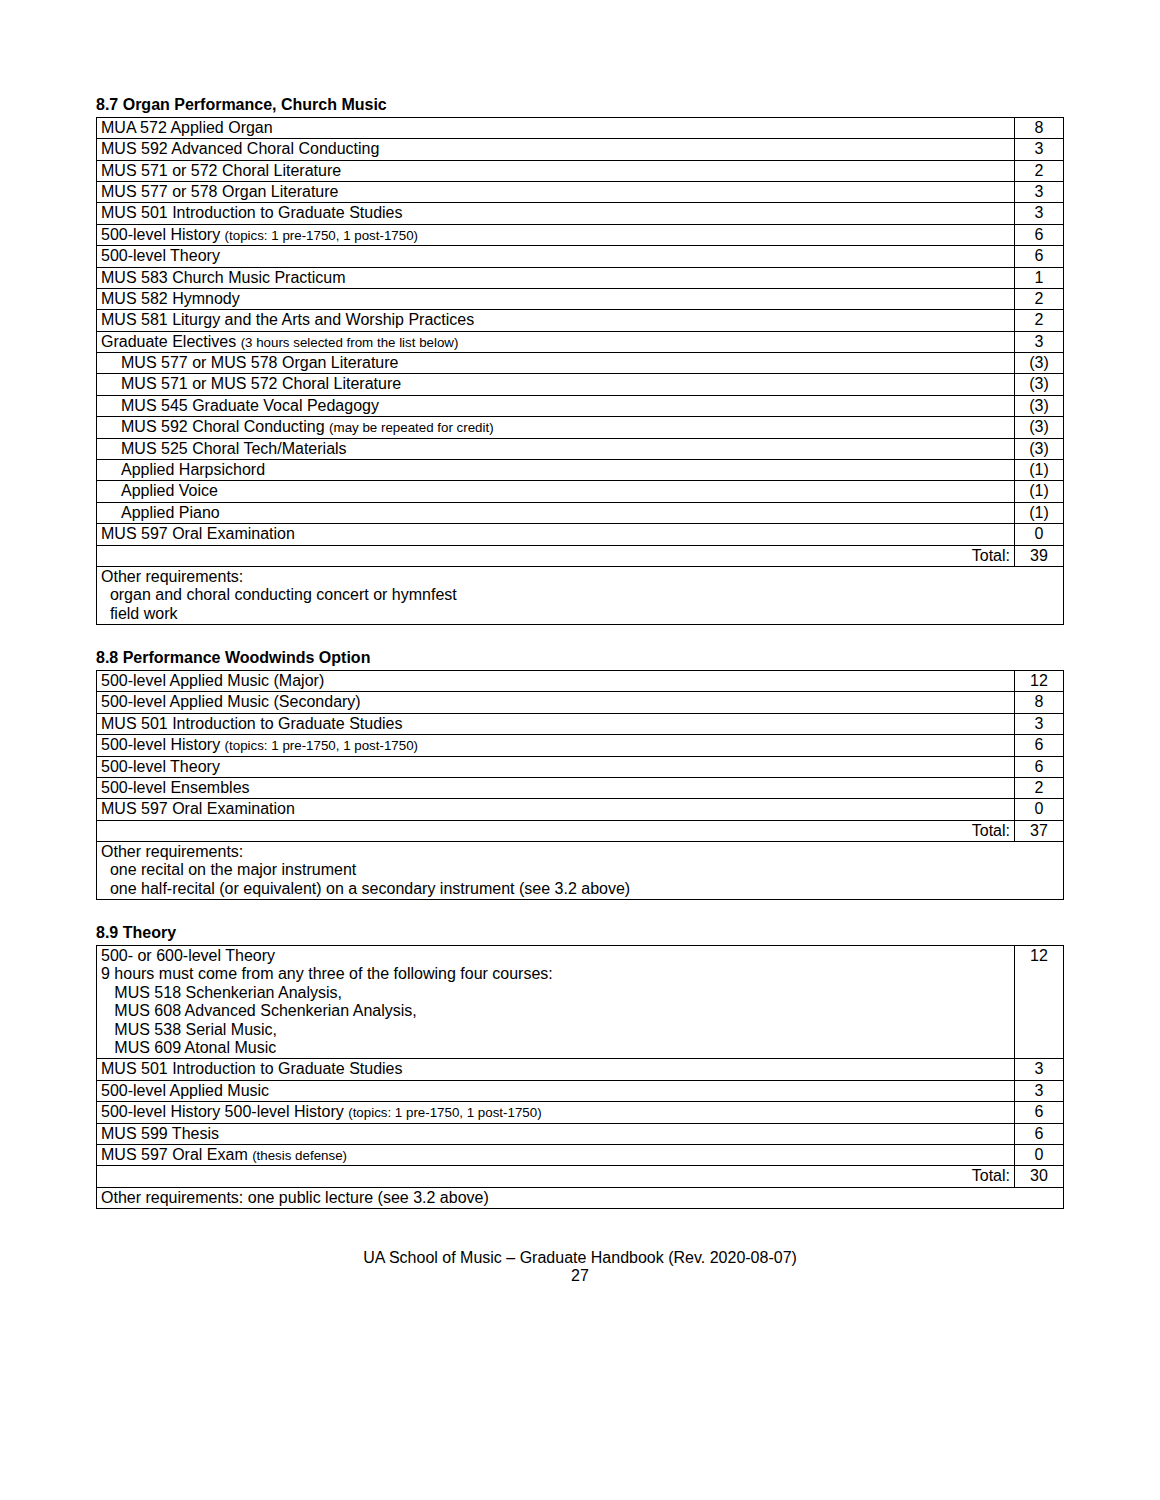8.7 Organ Performance, Church Music
| MUA 572 Applied Organ | 8 |
| MUS 592 Advanced Choral Conducting | 3 |
| MUS 571 or 572 Choral Literature | 2 |
| MUS 577 or 578 Organ Literature | 3 |
| MUS 501 Introduction to Graduate Studies | 3 |
| 500-level History (topics: 1 pre-1750, 1 post-1750) | 6 |
| 500-level Theory | 6 |
| MUS 583 Church Music Practicum | 1 |
| MUS 582 Hymnody | 2 |
| MUS 581 Liturgy and the Arts and Worship Practices | 2 |
| Graduate Electives (3 hours selected from the list below) | 3 |
| MUS 577 or MUS 578 Organ Literature | (3) |
| MUS 571 or MUS 572 Choral Literature | (3) |
| MUS 545 Graduate Vocal Pedagogy | (3) |
| MUS 592 Choral Conducting (may be repeated for credit) | (3) |
| MUS 525 Choral Tech/Materials | (3) |
| Applied Harpsichord | (1) |
| Applied Voice | (1) |
| Applied Piano | (1) |
| MUS 597 Oral Examination | 0 |
| Total: | 39 |
| Other requirements: organ and choral conducting concert or hymnfest field work |
8.8 Performance Woodwinds Option
| 500-level Applied Music (Major) | 12 |
| 500-level Applied Music (Secondary) | 8 |
| MUS 501 Introduction to Graduate Studies | 3 |
| 500-level History (topics: 1 pre-1750, 1 post-1750) | 6 |
| 500-level Theory | 6 |
| 500-level Ensembles | 2 |
| MUS 597 Oral Examination | 0 |
| Total: | 37 |
| Other requirements: one recital on the major instrument one half-recital (or equivalent) on a secondary instrument (see 3.2 above) |
8.9 Theory
| 500- or 600-level Theory 9 hours must come from any three of the following four courses: MUS 518 Schenkerian Analysis, MUS 608 Advanced Schenkerian Analysis, MUS 538 Serial Music, MUS 609 Atonal Music | 12 |
| MUS 501 Introduction to Graduate Studies | 3 |
| 500-level Applied Music | 3 |
| 500-level History 500-level History (topics: 1 pre-1750, 1 post-1750) | 6 |
| MUS 599 Thesis | 6 |
| MUS 597 Oral Exam (thesis defense) | 0 |
| Total: | 30 |
| Other requirements: one public lecture (see 3.2 above) |
UA School of Music – Graduate Handbook (Rev. 2020-08-07)
27